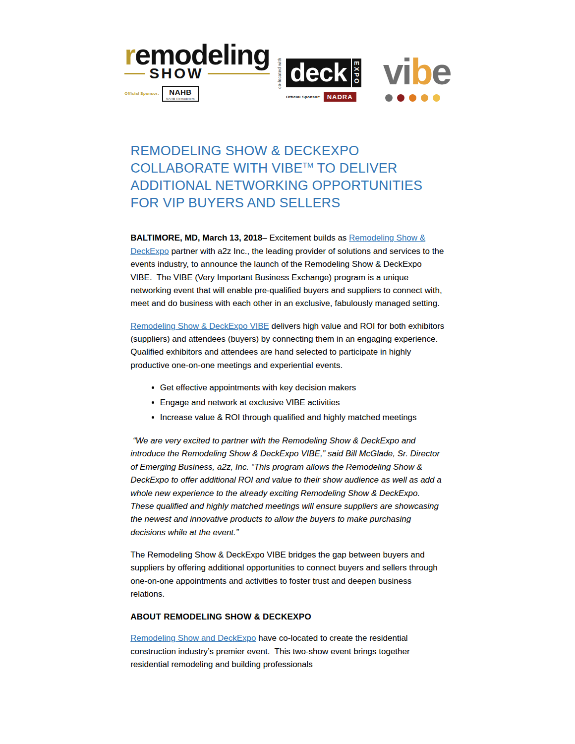remodeling
SHOW
Official Sponsor: NAHB
NAHB Remodelers
co-located with
deck EXPO
Official Sponsor: NADRA
vibe
REMODELING SHOW & DECKEXPO COLLABORATE WITH VIBETM TO DELIVER ADDITIONAL NETWORKING OPPORTUNITIES FOR VIP BUYERS AND SELLERS
BALTIMORE, MD, March 13, 2018– Excitement builds as Remodeling Show & DeckExpo partner with a2z Inc., the leading provider of solutions and services to the events industry, to announce the launch of the Remodeling Show & DeckExpo VIBE. The VIBE (Very Important Business Exchange) program is a unique networking event that will enable pre-qualified buyers and suppliers to connect with, meet and do business with each other in an exclusive, fabulously managed setting.
Remodeling Show & DeckExpo VIBE delivers high value and ROI for both exhibitors (suppliers) and attendees (buyers) by connecting them in an engaging experience. Qualified exhibitors and attendees are hand selected to participate in highly productive one-on-one meetings and experiential events.
Get effective appointments with key decision makers
Engage and network at exclusive VIBE activities
Increase value & ROI through qualified and highly matched meetings
“We are very excited to partner with the Remodeling Show & DeckExpo and introduce the Remodeling Show & DeckExpo VIBE,” said Bill McGlade, Sr. Director of Emerging Business, a2z, Inc. “This program allows the Remodeling Show & DeckExpo to offer additional ROI and value to their show audience as well as add a whole new experience to the already exciting Remodeling Show & DeckExpo. These qualified and highly matched meetings will ensure suppliers are showcasing the newest and innovative products to allow the buyers to make purchasing decisions while at the event.”
The Remodeling Show & DeckExpo VIBE bridges the gap between buyers and suppliers by offering additional opportunities to connect buyers and sellers through one-on-one appointments and activities to foster trust and deepen business relations.
ABOUT REMODELING SHOW & DECKEXPO
Remodeling Show and DeckExpo have co-located to create the residential construction industry’s premier event. This two-show event brings together residential remodeling and building professionals